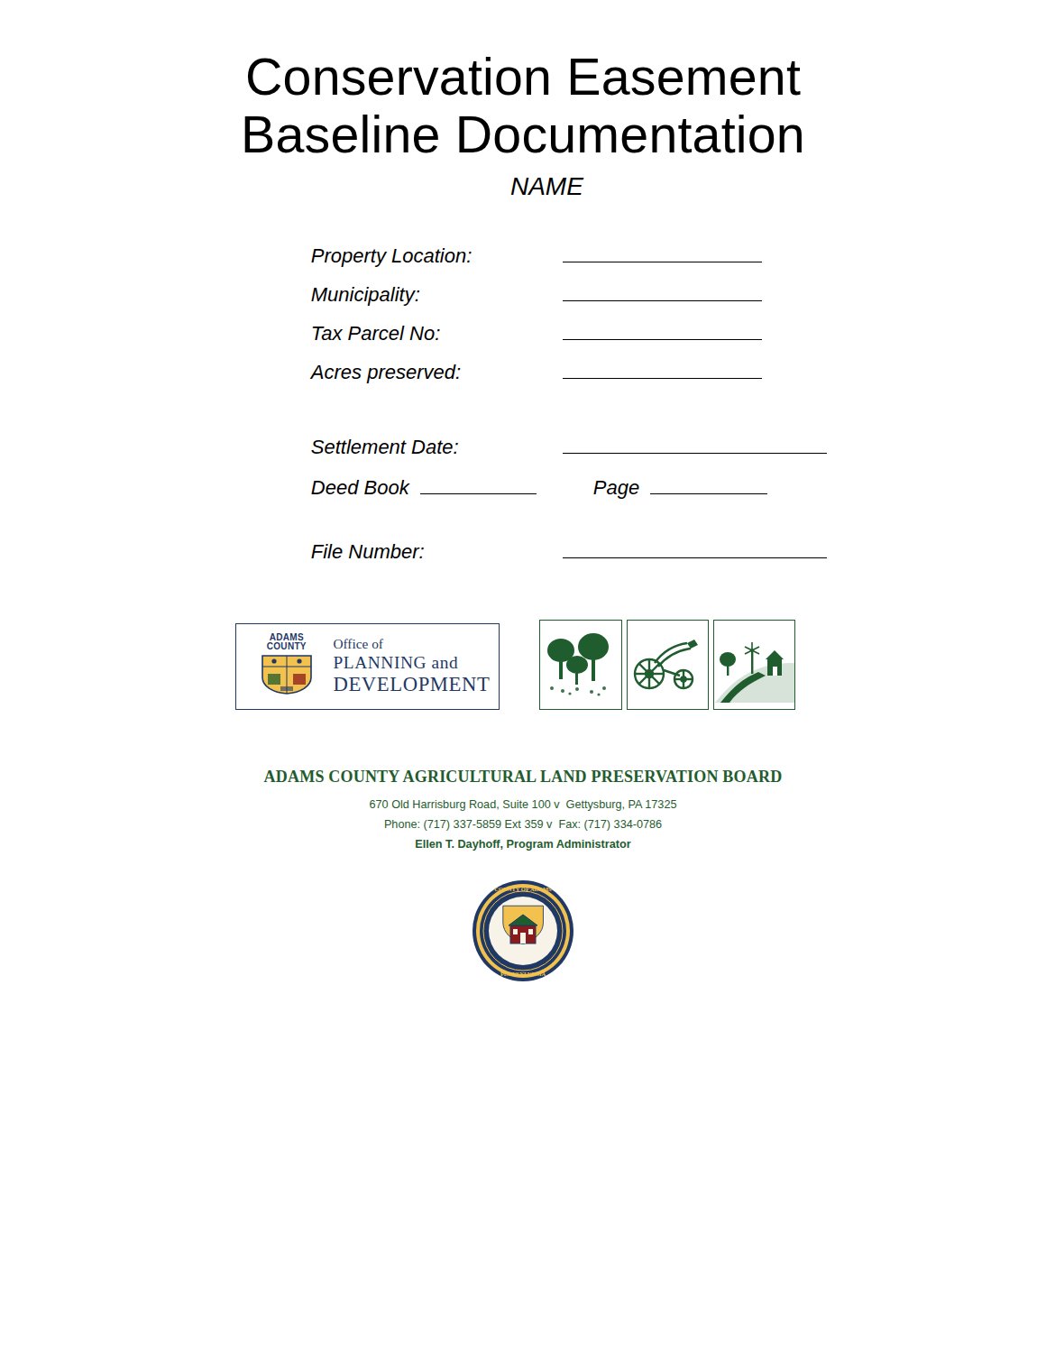Conservation Easement
Baseline Documentation
NAME
| Property Location: | | |
| Municipality: | | |
| Tax Parcel No: | | |
| Acres preserved: | | |
| Settlement Date: | |
| Deed Book | Page |
| File Number: | |
ADAMS
COUNTY
Office of
PLANNING and
DEVELOPMENT
ADAMS COUNTY AGRICULTURAL LAND PRESERVATION BOARD
670 Old Harrisburg Road, Suite 100 v Gettysburg, PA 17325
Phone: (717) 337-5859 Ext 359 v Fax: (717) 334-0786
Ellen T. Dayhoff, Program Administrator
COUNTY OF ADAMS PENNSYLVANIA